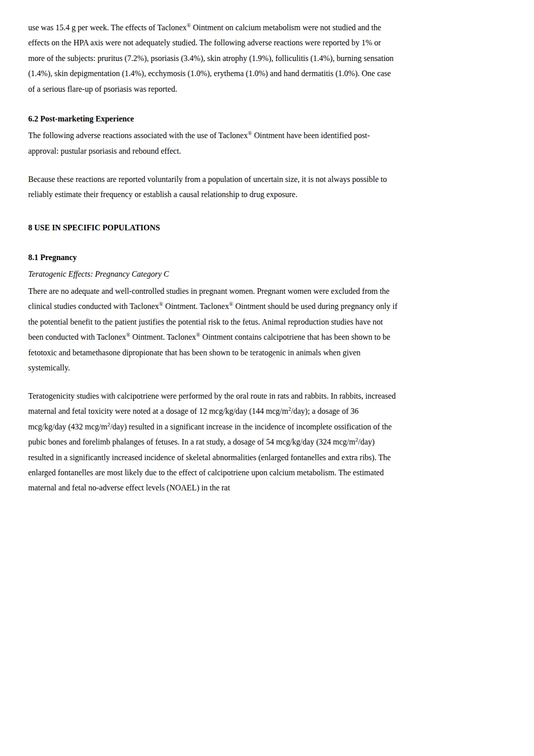use was 15.4 g per week. The effects of Taclonex® Ointment on calcium metabolism were not studied and the effects on the HPA axis were not adequately studied. The following adverse reactions were reported by 1% or more of the subjects: pruritus (7.2%), psoriasis (3.4%), skin atrophy (1.9%), folliculitis (1.4%), burning sensation (1.4%), skin depigmentation (1.4%), ecchymosis (1.0%), erythema (1.0%) and hand dermatitis (1.0%). One case of a serious flare-up of psoriasis was reported.
6.2 Post-marketing Experience
The following adverse reactions associated with the use of Taclonex® Ointment have been identified post-approval: pustular psoriasis and rebound effect.
Because these reactions are reported voluntarily from a population of uncertain size, it is not always possible to reliably estimate their frequency or establish a causal relationship to drug exposure.
8 USE IN SPECIFIC POPULATIONS
8.1 Pregnancy
Teratogenic Effects: Pregnancy Category C
There are no adequate and well-controlled studies in pregnant women. Pregnant women were excluded from the clinical studies conducted with Taclonex® Ointment. Taclonex® Ointment should be used during pregnancy only if the potential benefit to the patient justifies the potential risk to the fetus. Animal reproduction studies have not been conducted with Taclonex® Ointment. Taclonex® Ointment contains calcipotriene that has been shown to be fetotoxic and betamethasone dipropionate that has been shown to be teratogenic in animals when given systemically.
Teratogenicity studies with calcipotriene were performed by the oral route in rats and rabbits. In rabbits, increased maternal and fetal toxicity were noted at a dosage of 12 mcg/kg/day (144 mcg/m2/day); a dosage of 36 mcg/kg/day (432 mcg/m2/day) resulted in a significant increase in the incidence of incomplete ossification of the pubic bones and forelimb phalanges of fetuses. In a rat study, a dosage of 54 mcg/kg/day (324 mcg/m2/day) resulted in a significantly increased incidence of skeletal abnormalities (enlarged fontanelles and extra ribs). The enlarged fontanelles are most likely due to the effect of calcipotriene upon calcium metabolism. The estimated maternal and fetal no-adverse effect levels (NOAEL) in the rat